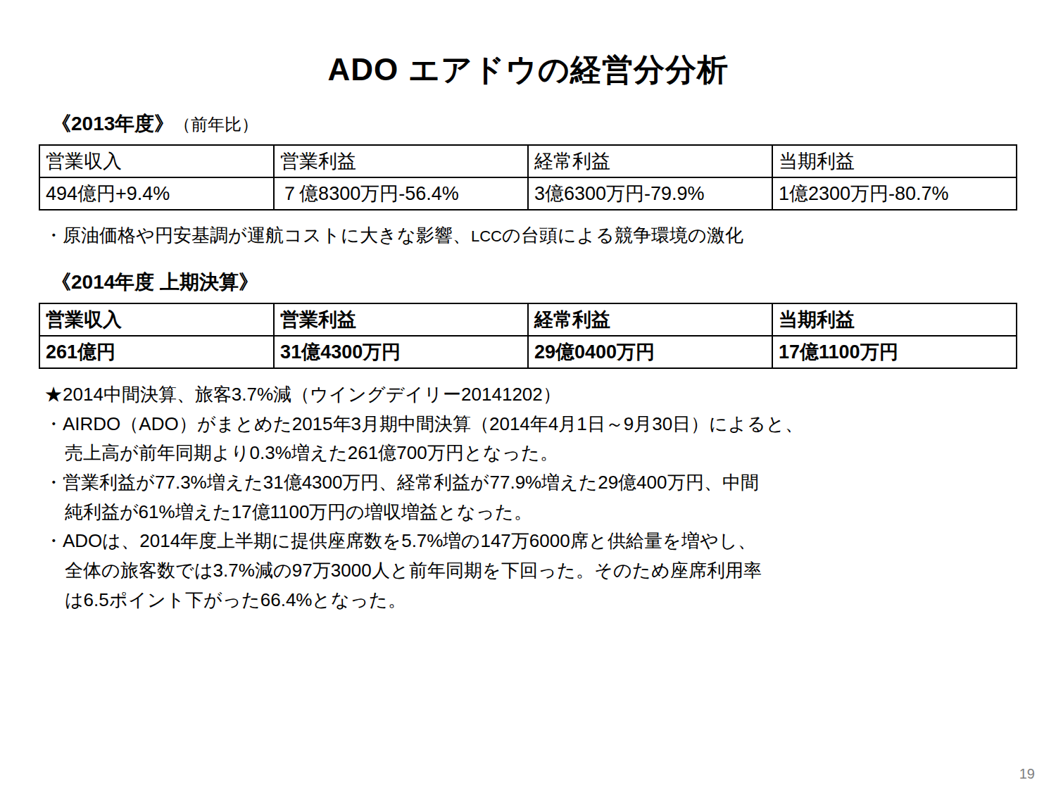ADO エアドウの経営分分析
《2013年度》（前年比）
| 営業収入 | 営業利益 | 経常利益 | 当期利益 |
| 494億円+9.4% | ７億8300万円-56.4% | 3億6300万円-79.9% | 1億2300万円-80.7% |
・原油価格や円安基調が運航コストに大きな影響、LCCの台頭による競争環境の激化
《2014年度 上期決算》
| 営業収入 | 営業利益 | 経常利益 | 当期利益 |
| 261億円 | 31億4300万円 | 29億0400万円 | 17億1100万円 |
★2014中間決算、旅客3.7%減（ウイングデイリー20141202）
・AIRDO（ADO）がまとめた2015年3月期中間決算（2014年4月1日～9月30日）によると、
売上高が前年同期より0.3%増えた261億700万円となった。
・営業利益が77.3%増えた31億4300万円、経常利益が77.9%増えた29億400万円、中間
純利益が61%増えた17億1100万円の増収増益となった。
・ADOは、2014年度上半期に提供座席数を5.7%増の147万6000席と供給量を増やし、
全体の旅客数では3.7%減の97万3000人と前年同期を下回った。そのため座席利用率
は6.5ポイント下がった66.4%となった。
19